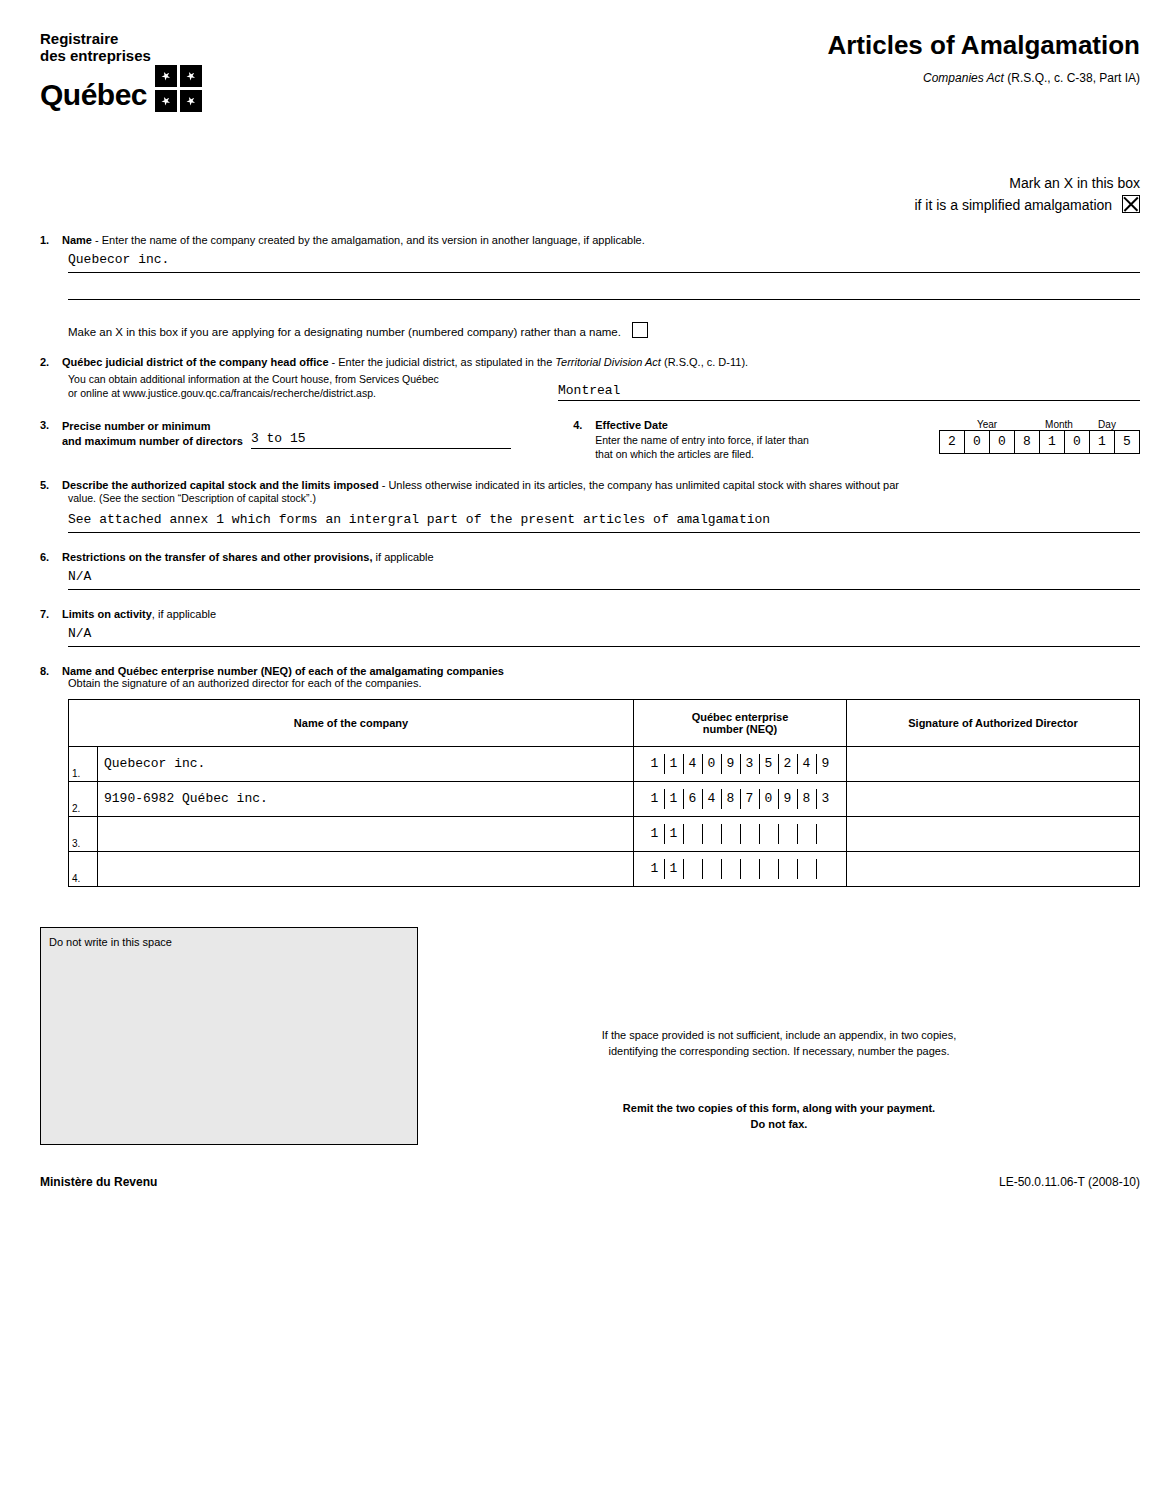Registraire
des entreprises
Québec
Articles of Amalgamation
Companies Act (R.S.Q., c. C-38, Part IA)
Mark an X in this box
if it is a simplified amalgamation
1. Name - Enter the name of the company created by the amalgamation, and its version in another language, if applicable.
Quebecor inc.
Make an X in this box if you are applying for a designating number (numbered company) rather than a name.
2. Québec judicial district of the company head office - Enter the judicial district, as stipulated in the Territorial Division Act (R.S.Q., c. D-11).
You can obtain additional information at the Court house, from Services Québec
or online at www.justice.gouv.qc.ca/francais/recherche/district.asp.
Montreal
3.
Precise number or minimum
and maximum number of directors
3 to 15
4.
Effective Date
Enter the name of entry into force, if later than
that on which the articles are filed.
Year
Month
Day
2
0
0
8
1
0
1
5
5. Describe the authorized capital stock and the limits imposed - Unless otherwise indicated in its articles, the company has unlimited capital stock with shares without par
value. (See the section “Description of capital stock”.)
See attached annex 1 which forms an intergral part of the present articles of amalgamation
6. Restrictions on the transfer of shares and other provisions, if applicable
N/A
7. Limits on activity, if applicable
N/A
8. Name and Québec enterprise number (NEQ) of each of the amalgamating companies
Obtain the signature of an authorized director for each of the companies.
| Name of the company | Québec enterprise number (NEQ) | Signature of Authorized Director |
| --- | --- | --- |
| 1. | Quebecor inc. | 1 1 4 0 9 3 5 2 4 9 | |
| 2. | 9190-6982 Québec inc. | 1 1 6 4 8 7 0 9 8 3 | |
| 3. | | 1 1 | |
| 4. | | 1 1 | |
Do not write in this space
If the space provided is not sufficient, include an appendix, in two copies,
identifying the corresponding section. If necessary, number the pages.
Remit the two copies of this form, along with your payment.
Do not fax.
Ministère du Revenu
LE-50.0.11.06-T (2008-10)